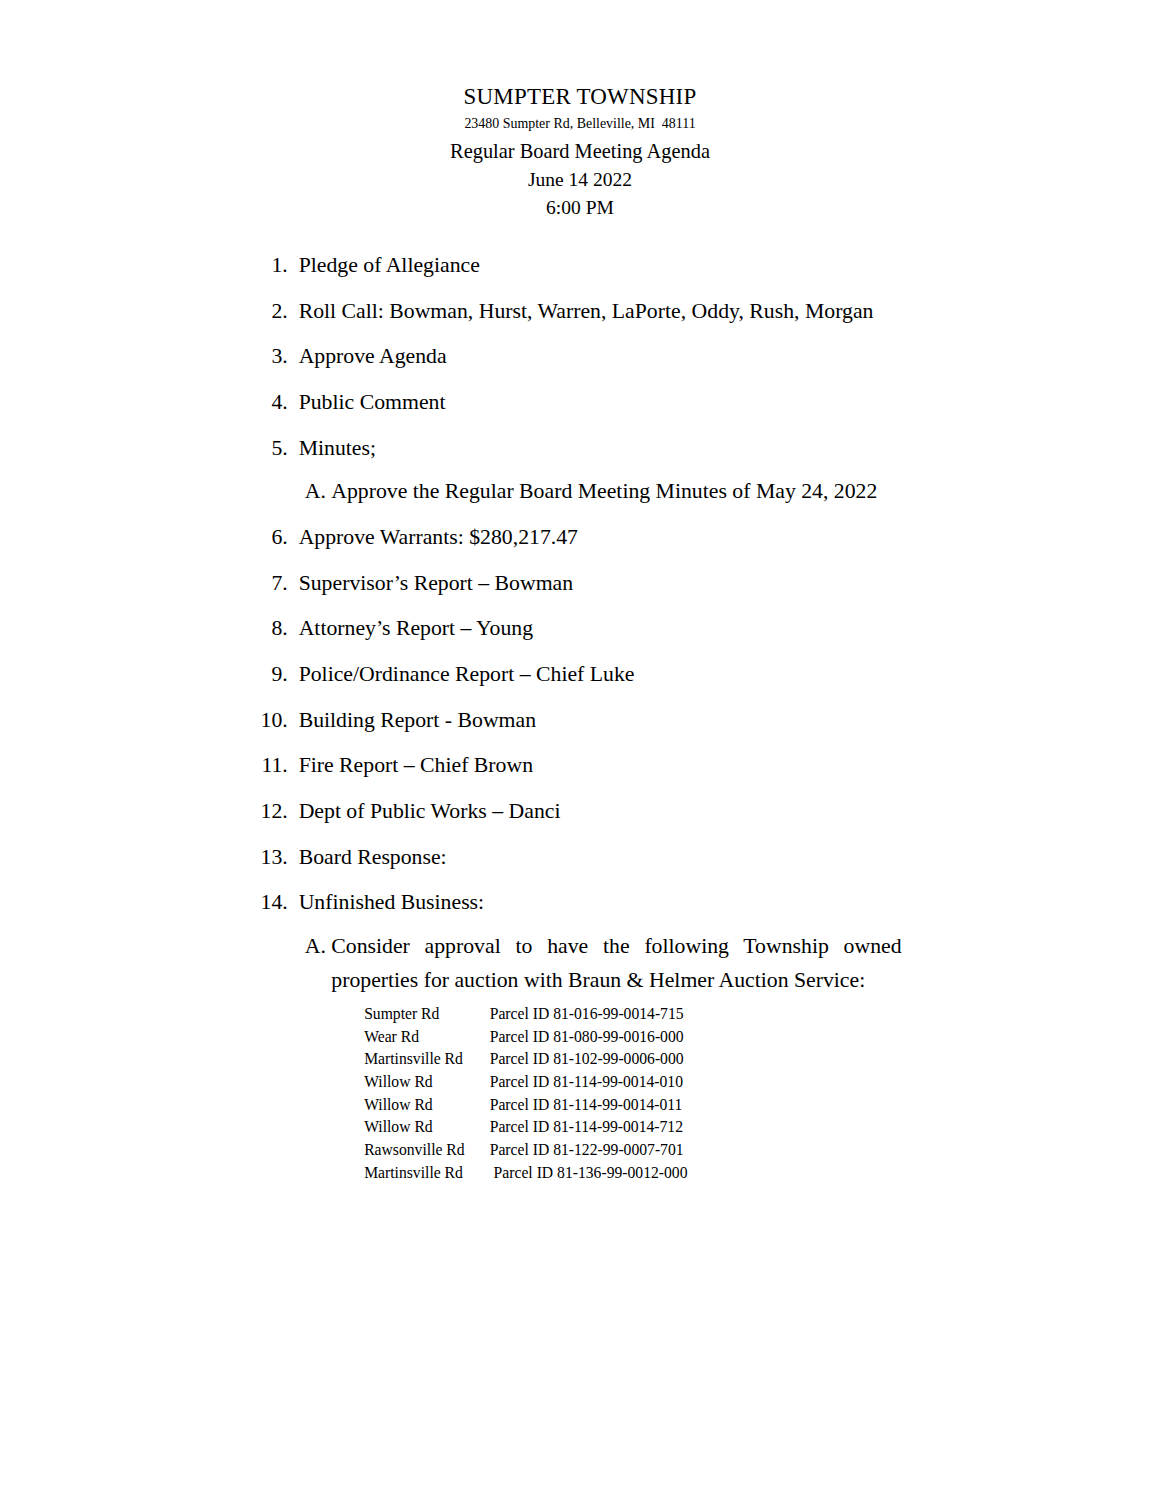SUMPTER TOWNSHIP
23480 Sumpter Rd, Belleville, MI 48111
Regular Board Meeting Agenda
June 14 2022
6:00 PM
Pledge of Allegiance
Roll Call: Bowman, Hurst, Warren, LaPorte, Oddy, Rush, Morgan
Approve Agenda
Public Comment
Minutes;
Approve the Regular Board Meeting Minutes of May 24, 2022
Approve Warrants: $280,217.47
Supervisor’s Report – Bowman
Attorney’s Report – Young
Police/Ordinance Report – Chief Luke
Building Report - Bowman
Fire Report – Chief Brown
Dept of Public Works – Danci
Board Response:
Unfinished Business:
Consider approval to have the following Township owned properties for auction with Braun & Helmer Auction Service:
| Sumpter Rd | Parcel ID 81-016-99-0014-715 |
| Wear Rd | Parcel ID 81-080-99-0016-000 |
| Martinsville Rd | Parcel ID 81-102-99-0006-000 |
| Willow Rd | Parcel ID 81-114-99-0014-010 |
| Willow Rd | Parcel ID 81-114-99-0014-011 |
| Willow Rd | Parcel ID 81-114-99-0014-712 |
| Rawsonville Rd | Parcel ID 81-122-99-0007-701 |
| Martinsville Rd | Parcel ID 81-136-99-0012-000 |